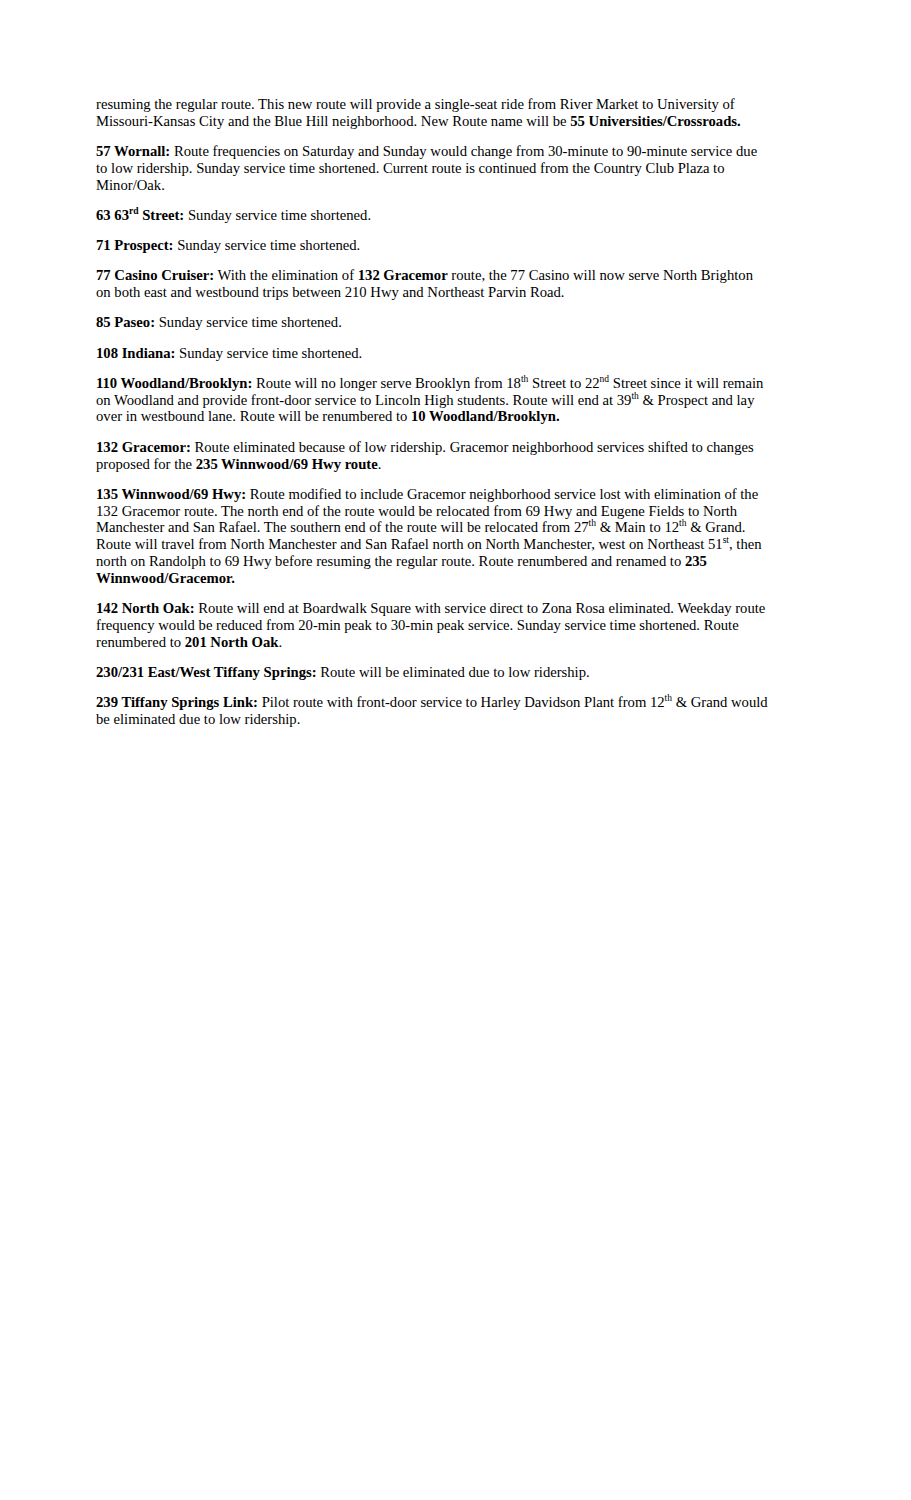resuming the regular route. This new route will provide a single-seat ride from River Market to University of Missouri-Kansas City and the Blue Hill neighborhood. New Route name will be 55 Universities/Crossroads.
57 Wornall: Route frequencies on Saturday and Sunday would change from 30-minute to 90-minute service due to low ridership. Sunday service time shortened. Current route is continued from the Country Club Plaza to Minor/Oak.
63 63rd Street: Sunday service time shortened.
71 Prospect: Sunday service time shortened.
77 Casino Cruiser: With the elimination of 132 Gracemor route, the 77 Casino will now serve North Brighton on both east and westbound trips between 210 Hwy and Northeast Parvin Road.
85 Paseo: Sunday service time shortened.
108 Indiana: Sunday service time shortened.
110 Woodland/Brooklyn: Route will no longer serve Brooklyn from 18th Street to 22nd Street since it will remain on Woodland and provide front-door service to Lincoln High students. Route will end at 39th & Prospect and lay over in westbound lane. Route will be renumbered to 10 Woodland/Brooklyn.
132 Gracemor: Route eliminated because of low ridership. Gracemor neighborhood services shifted to changes proposed for the 235 Winnwood/69 Hwy route.
135 Winnwood/69 Hwy: Route modified to include Gracemor neighborhood service lost with elimination of the 132 Gracemor route. The north end of the route would be relocated from 69 Hwy and Eugene Fields to North Manchester and San Rafael. The southern end of the route will be relocated from 27th & Main to 12th & Grand. Route will travel from North Manchester and San Rafael north on North Manchester, west on Northeast 51st, then north on Randolph to 69 Hwy before resuming the regular route. Route renumbered and renamed to 235 Winnwood/Gracemor.
142 North Oak: Route will end at Boardwalk Square with service direct to Zona Rosa eliminated. Weekday route frequency would be reduced from 20-min peak to 30-min peak service. Sunday service time shortened. Route renumbered to 201 North Oak.
230/231 East/West Tiffany Springs: Route will be eliminated due to low ridership.
239 Tiffany Springs Link: Pilot route with front-door service to Harley Davidson Plant from 12th & Grand would be eliminated due to low ridership.